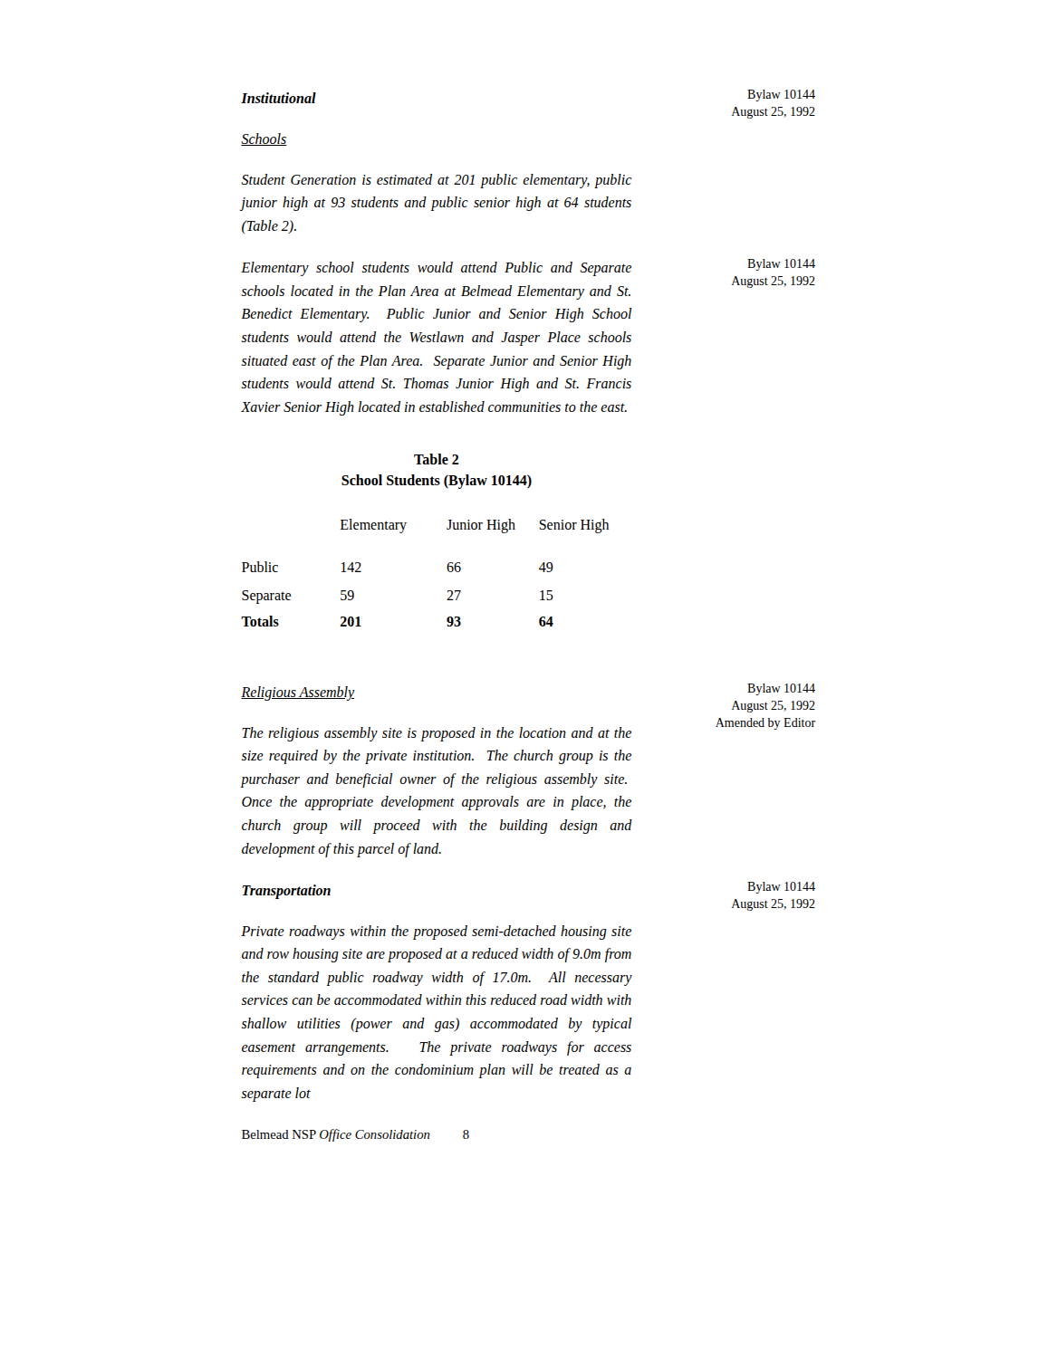Bylaw 10144
August 25, 1992
Institutional
Schools
Student Generation is estimated at 201 public elementary, public junior high at 93 students and public senior high at 64 students (Table 2).
Bylaw 10144
August 25, 1992
Elementary school students would attend Public and Separate schools located in the Plan Area at Belmead Elementary and St. Benedict Elementary. Public Junior and Senior High School students would attend the Westlawn and Jasper Place schools situated east of the Plan Area. Separate Junior and Senior High students would attend St. Thomas Junior High and St. Francis Xavier Senior High located in established communities to the east.
Table 2
School Students (Bylaw 10144)
| | Elementary | Junior High | Senior High |
| --- | --- | --- | --- |
| Public | 142 | 66 | 49 |
| Separate | 59 | 27 | 15 |
| Totals | 201 | 93 | 64 |
Bylaw 10144
August 25, 1992
Amended by Editor
Religious Assembly
The religious assembly site is proposed in the location and at the size required by the private institution. The church group is the purchaser and beneficial owner of the religious assembly site. Once the appropriate development approvals are in place, the church group will proceed with the building design and development of this parcel of land.
Bylaw 10144
August 25, 1992
Transportation
Private roadways within the proposed semi-detached housing site and row housing site are proposed at a reduced width of 9.0m from the standard public roadway width of 17.0m. All necessary services can be accommodated within this reduced road width with shallow utilities (power and gas) accommodated by typical easement arrangements. The private roadways for access requirements and on the condominium plan will be treated as a separate lot
Belmead NSP Office Consolidation 8